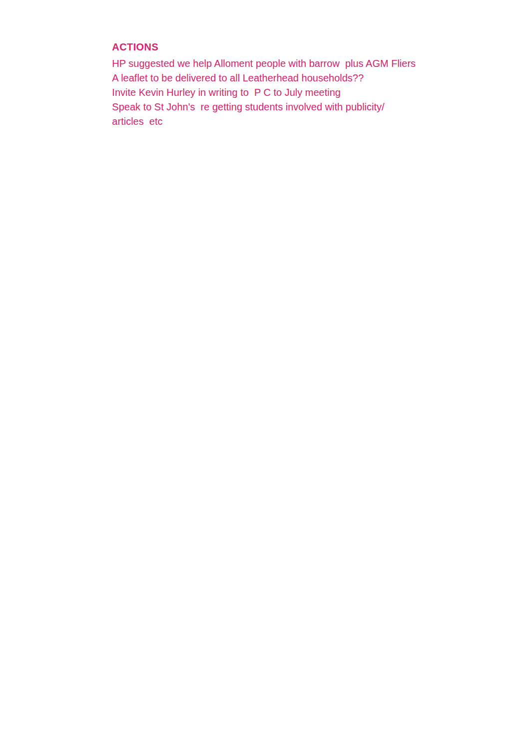ACTIONS
HP suggested we help Alloment people with barrow plus AGM Fliers
A leaflet to be delivered to all Leatherhead households??
Invite Kevin Hurley in writing to P C to July meeting
Speak to St John's re getting students involved with publicity/ articles etc